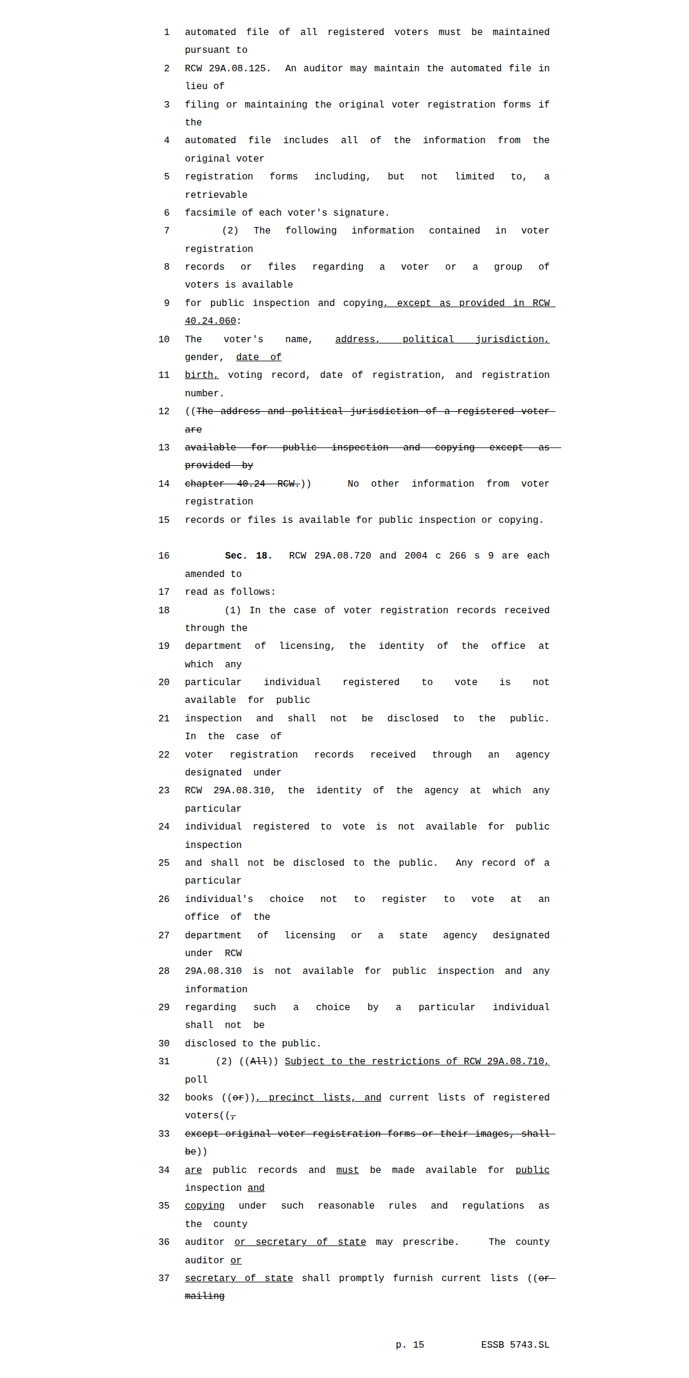1 automated file of all registered voters must be maintained pursuant to
2 RCW 29A.08.125. An auditor may maintain the automated file in lieu of
3 filing or maintaining the original voter registration forms if the
4 automated file includes all of the information from the original voter
5 registration forms including, but not limited to, a retrievable
6 facsimile of each voter's signature.
7 (2) The following information contained in voter registration
8 records or files regarding a voter or a group of voters is available
9 for public inspection and copying, except as provided in RCW 40.24.060:
10 The voter's name, address, political jurisdiction, gender, date of
11 birth, voting record, date of registration, and registration number.
12((The address and political jurisdiction of a registered voter are
13 available for public inspection and copying except as provided by
14 chapter 40.24 RCW.)) No other information from voter registration
15 records or files is available for public inspection or copying.
16 Sec. 18. RCW 29A.08.720 and 2004 c 266 s 9 are each amended to
17 read as follows:
18 (1) In the case of voter registration records received through the
19 department of licensing, the identity of the office at which any
20 particular individual registered to vote is not available for public
21 inspection and shall not be disclosed to the public. In the case of
22 voter registration records received through an agency designated under
23 RCW 29A.08.310, the identity of the agency at which any particular
24 individual registered to vote is not available for public inspection
25 and shall not be disclosed to the public. Any record of a particular
26 individual's choice not to register to vote at an office of the
27 department of licensing or a state agency designated under RCW
2829A.08.310 is not available for public inspection and any information
29 regarding such a choice by a particular individual shall not be
30 disclosed to the public.
31 (2) ((All)) Subject to the restrictions of RCW 29A.08.710, poll
32 books ((or)), precinct lists, and current lists of registered voters((,
33 except original voter registration forms or their images, shall be))
34 are public records and must be made available for public inspection and
35 copying under such reasonable rules and regulations as the county
36 auditor or secretary of state may prescribe. The county auditor or
37 secretary of state shall promptly furnish current lists ((or mailing
p. 15 ESSB 5743.SL